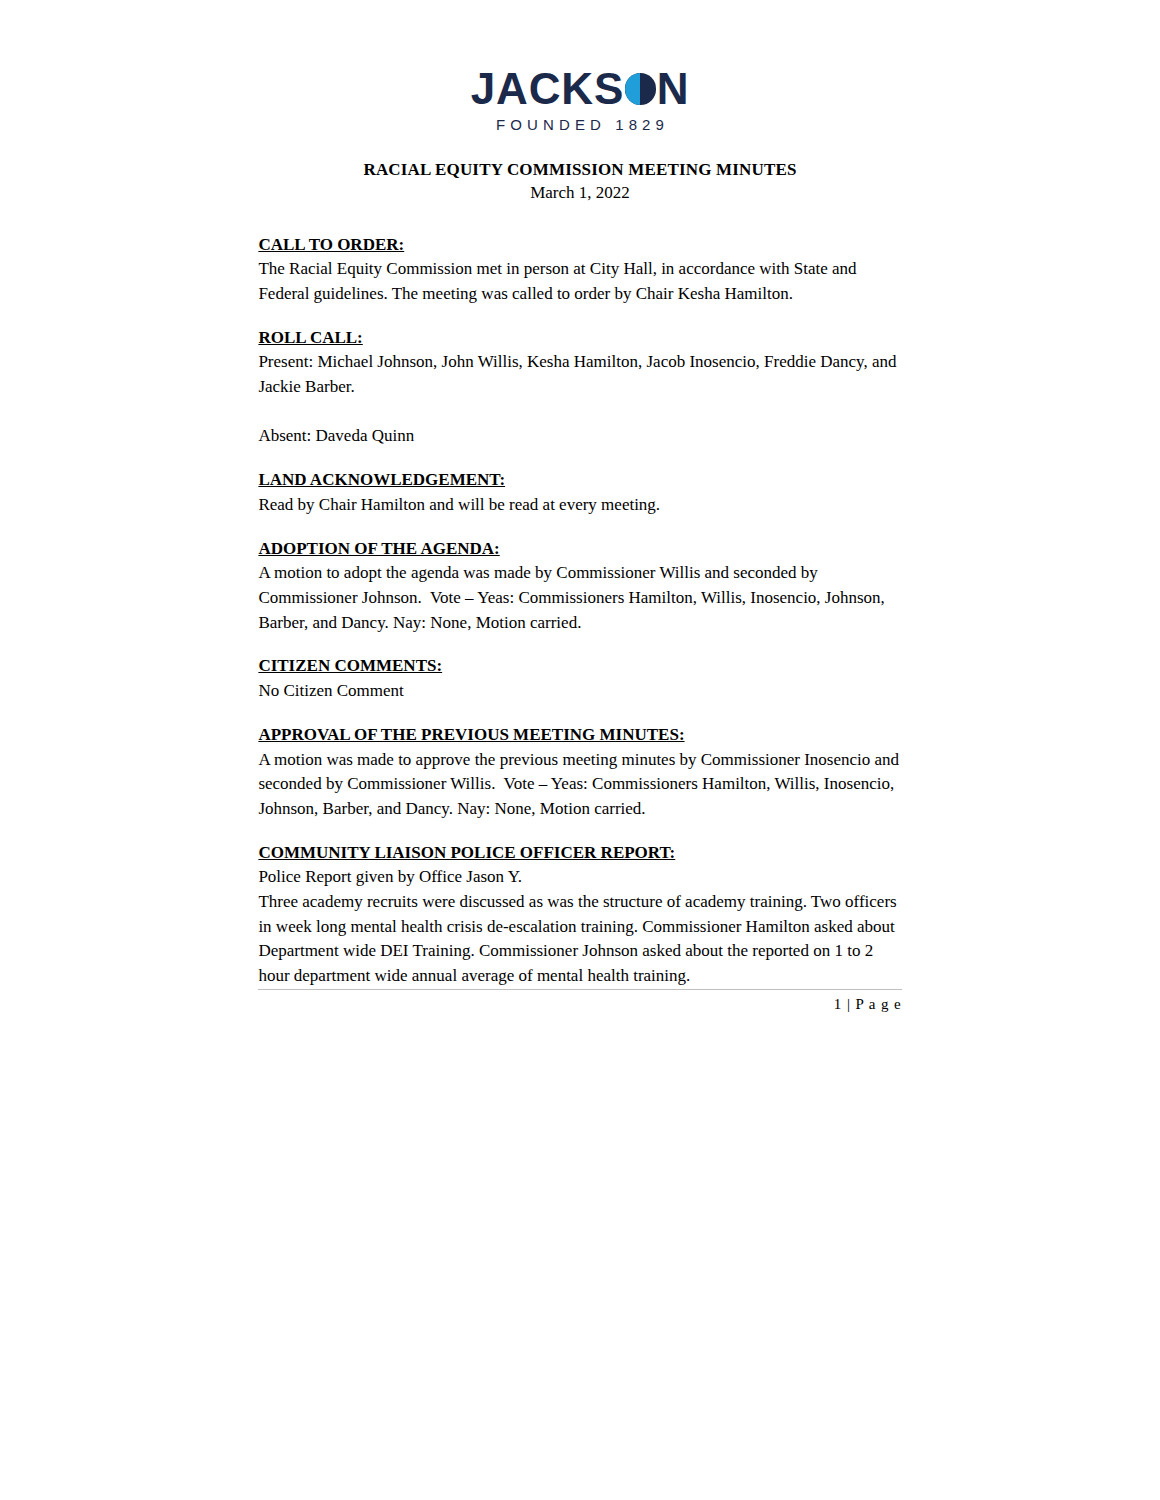JACKS N
FOUNDED 1829
RACIAL EQUITY COMMISSION MEETING MINUTES
March 1, 2022
CALL TO ORDER:
The Racial Equity Commission met in person at City Hall, in accordance with State and Federal guidelines. The meeting was called to order by Chair Kesha Hamilton.
ROLL CALL:
Present: Michael Johnson, John Willis, Kesha Hamilton, Jacob Inosencio, Freddie Dancy, and Jackie Barber.
Absent: Daveda Quinn
LAND ACKNOWLEDGEMENT:
Read by Chair Hamilton and will be read at every meeting.
ADOPTION OF THE AGENDA:
A motion to adopt the agenda was made by Commissioner Willis and seconded by Commissioner Johnson. Vote – Yeas: Commissioners Hamilton, Willis, Inosencio, Johnson, Barber, and Dancy. Nay: None, Motion carried.
CITIZEN COMMENTS:
No Citizen Comment
APPROVAL OF THE PREVIOUS MEETING MINUTES:
A motion was made to approve the previous meeting minutes by Commissioner Inosencio and seconded by Commissioner Willis. Vote – Yeas: Commissioners Hamilton, Willis, Inosencio, Johnson, Barber, and Dancy. Nay: None, Motion carried.
COMMUNITY LIAISON POLICE OFFICER REPORT:
Police Report given by Office Jason Y.
Three academy recruits were discussed as was the structure of academy training. Two officers in week long mental health crisis de-escalation training. Commissioner Hamilton asked about Department wide DEI Training. Commissioner Johnson asked about the reported on 1 to 2 hour department wide annual average of mental health training.
1 | P a g e